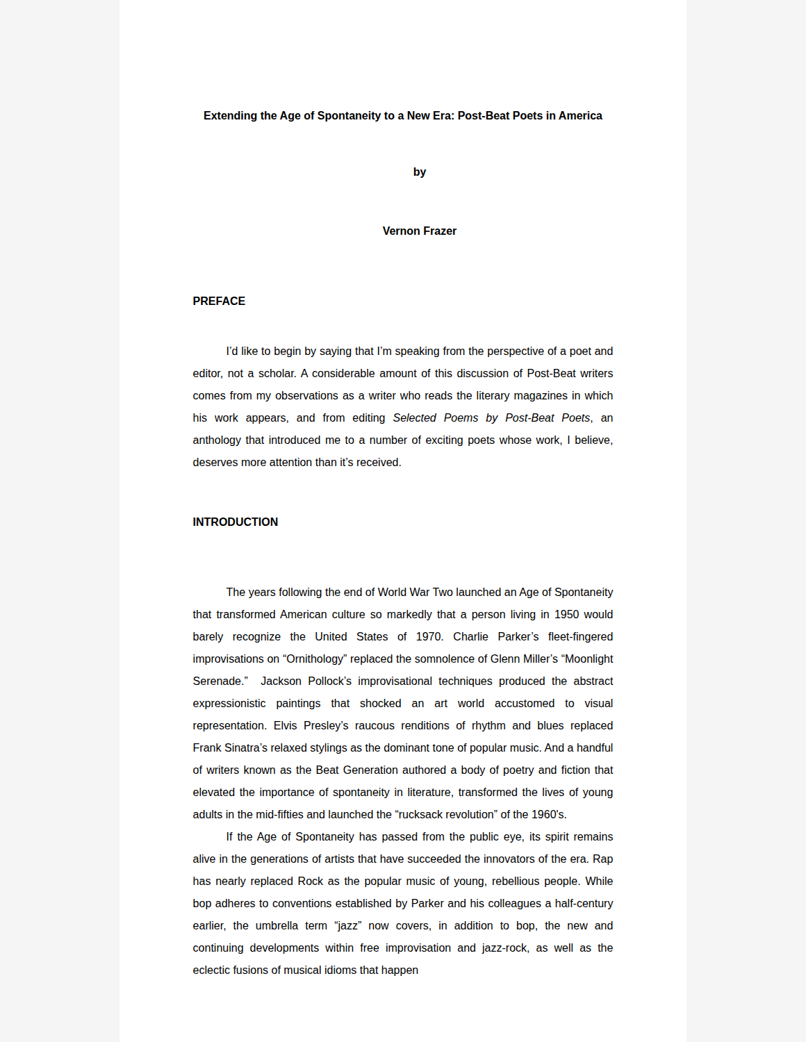Extending the Age of Spontaneity to a New Era: Post-Beat Poets in America
by
Vernon Frazer
PREFACE
I’d like to begin by saying that I’m speaking from the perspective of a poet and editor, not a scholar. A considerable amount of this discussion of Post-Beat writers comes from my observations as a writer who reads the literary magazines in which his work appears, and from editing Selected Poems by Post-Beat Poets, an anthology that introduced me to a number of exciting poets whose work, I believe, deserves more attention than it’s received.
INTRODUCTION
The years following the end of World War Two launched an Age of Spontaneity that transformed American culture so markedly that a person living in 1950 would barely recognize the United States of 1970. Charlie Parker’s fleet-fingered improvisations on “Ornithology” replaced the somnolence of Glenn Miller’s “Moonlight Serenade.” Jackson Pollock’s improvisational techniques produced the abstract expressionistic paintings that shocked an art world accustomed to visual representation. Elvis Presley’s raucous renditions of rhythm and blues replaced Frank Sinatra’s relaxed stylings as the dominant tone of popular music. And a handful of writers known as the Beat Generation authored a body of poetry and fiction that elevated the importance of spontaneity in literature, transformed the lives of young adults in the mid-fifties and launched the “rucksack revolution” of the 1960's.
If the Age of Spontaneity has passed from the public eye, its spirit remains alive in the generations of artists that have succeeded the innovators of the era. Rap has nearly replaced Rock as the popular music of young, rebellious people. While bop adheres to conventions established by Parker and his colleagues a half-century earlier, the umbrella term “jazz” now covers, in addition to bop, the new and continuing developments within free improvisation and jazz-rock, as well as the eclectic fusions of musical idioms that happen